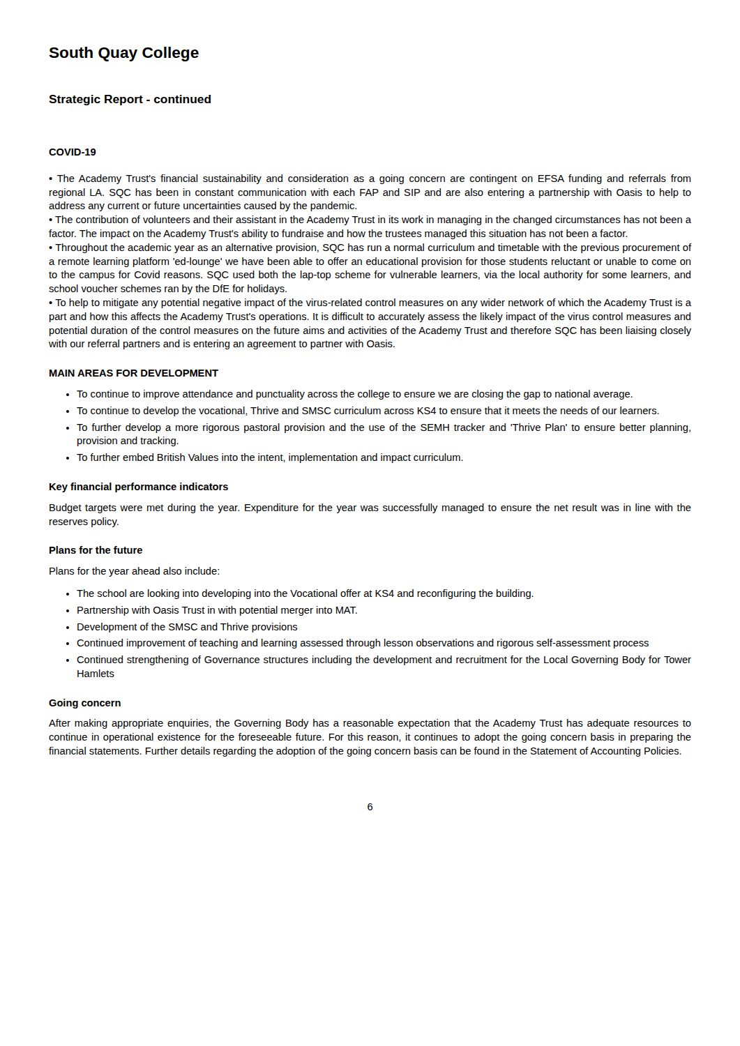South Quay College
Strategic Report - continued
COVID-19
• The Academy Trust's financial sustainability and consideration as a going concern are contingent on EFSA funding and referrals from regional LA. SQC has been in constant communication with each FAP and SIP and are also entering a partnership with Oasis to help to address any current or future uncertainties caused by the pandemic.
• The contribution of volunteers and their assistant in the Academy Trust in its work in managing in the changed circumstances has not been a factor. The impact on the Academy Trust's ability to fundraise and how the trustees managed this situation has not been a factor.
• Throughout the academic year as an alternative provision, SQC has run a normal curriculum and timetable with the previous procurement of a remote learning platform 'ed-lounge' we have been able to offer an educational provision for those students reluctant or unable to come on to the campus for Covid reasons. SQC used both the lap-top scheme for vulnerable learners, via the local authority for some learners, and school voucher schemes ran by the DfE for holidays.
• To help to mitigate any potential negative impact of the virus-related control measures on any wider network of which the Academy Trust is a part and how this affects the Academy Trust's operations. It is difficult to accurately assess the likely impact of the virus control measures and potential duration of the control measures on the future aims and activities of the Academy Trust and therefore SQC has been liaising closely with our referral partners and is entering an agreement to partner with Oasis.
MAIN AREAS FOR DEVELOPMENT
To continue to improve attendance and punctuality across the college to ensure we are closing the gap to national average.
To continue to develop the vocational, Thrive and SMSC curriculum across KS4 to ensure that it meets the needs of our learners.
To further develop a more rigorous pastoral provision and the use of the SEMH tracker and 'Thrive Plan' to ensure better planning, provision and tracking.
To further embed British Values into the intent, implementation and impact curriculum.
Key financial performance indicators
Budget targets were met during the year. Expenditure for the year was successfully managed to ensure the net result was in line with the reserves policy.
Plans for the future
Plans for the year ahead also include:
The school are looking into developing into the Vocational offer at KS4 and reconfiguring the building.
Partnership with Oasis Trust in with potential merger into MAT.
Development of the SMSC and Thrive provisions
Continued improvement of teaching and learning assessed through lesson observations and rigorous self-assessment process
Continued strengthening of Governance structures including the development and recruitment for the Local Governing Body for Tower Hamlets
Going concern
After making appropriate enquiries, the Governing Body has a reasonable expectation that the Academy Trust has adequate resources to continue in operational existence for the foreseeable future. For this reason, it continues to adopt the going concern basis in preparing the financial statements. Further details regarding the adoption of the going concern basis can be found in the Statement of Accounting Policies.
6